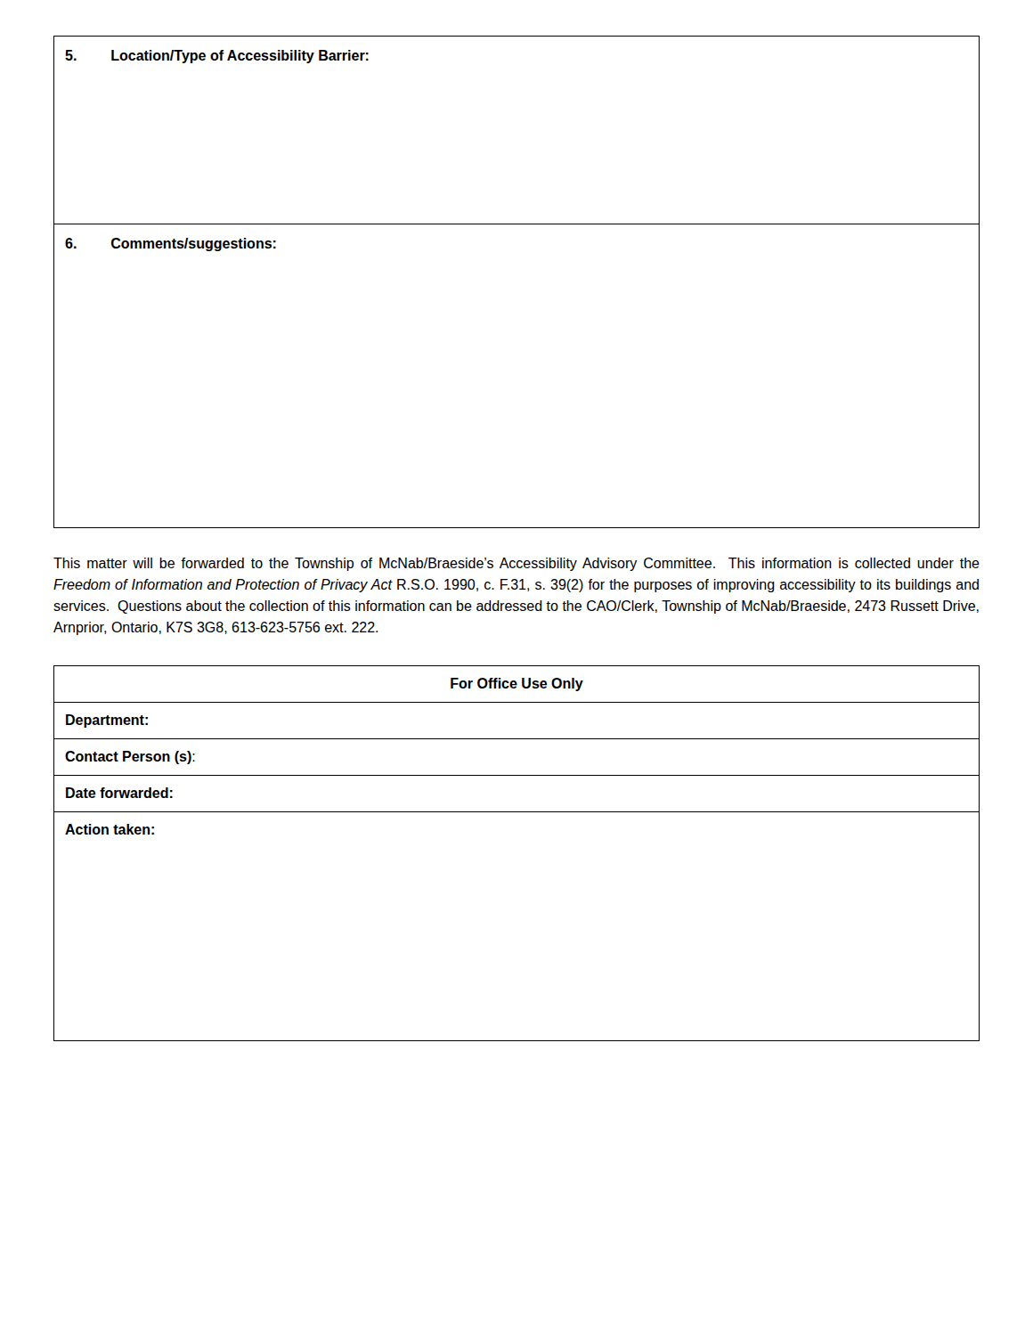| 5. Location/Type of Accessibility Barrier: |
| 6. Comments/suggestions: |
This matter will be forwarded to the Township of McNab/Braeside’s Accessibility Advisory Committee. This information is collected under the Freedom of Information and Protection of Privacy Act R.S.O. 1990, c. F.31, s. 39(2) for the purposes of improving accessibility to its buildings and services. Questions about the collection of this information can be addressed to the CAO/Clerk, Township of McNab/Braeside, 2473 Russett Drive, Arnprior, Ontario, K7S 3G8, 613-623-5756 ext. 222.
| For Office Use Only |
| Department: |
| Contact Person (s) : |
| Date forwarded: |
| Action taken: |